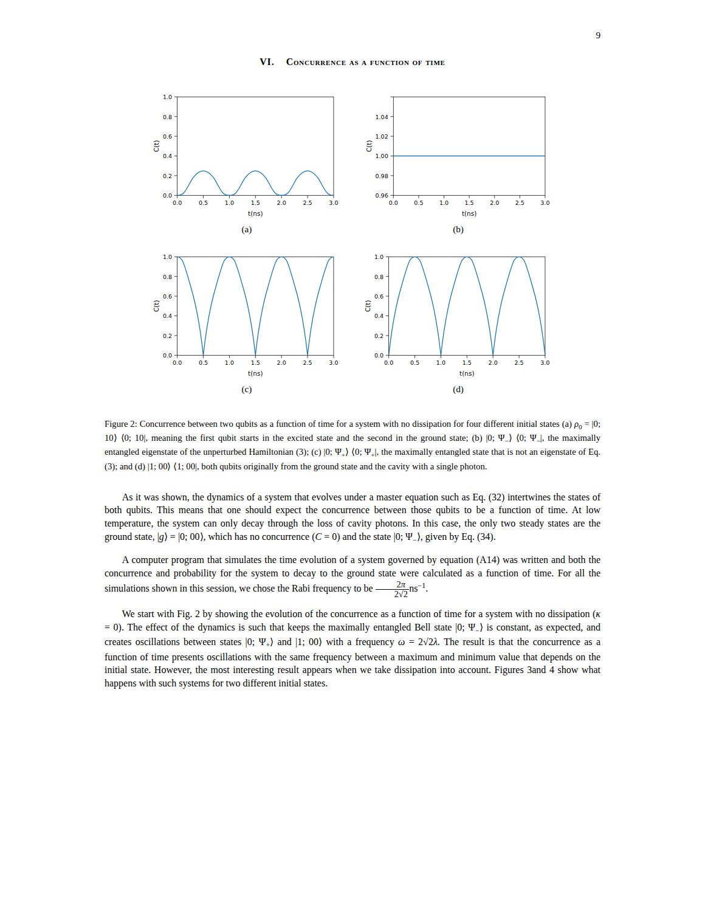9
VI. Concurrence as a function of time
0.0 0.2 0.4 0.6 0.8 1.0 0.0 0.5 1.0 1.5 2.0 2.5 3.0 t(ns) C(t)
(a)
0.96 0.98 1.00 1.02 1.04 0.0 0.5 1.0 1.5 2.0 2.5 3.0 t(ns) C(t)
(b)
0.0 0.2 0.4 0.6 0.8 1.0 0.0 0.5 1.0 1.5 2.0 2.5 3.0 t(ns) C(t)
(c)
0.0 0.2 0.4 0.6 0.8 1.0 0.0 0.5 1.0 1.5 2.0 2.5 3.0 t(ns) C(t)
(d)
Figure 2: Concurrence between two qubits as a function of time for a system with no dissipation for four different initial states (a) ρ0 = |0; 10⟩ ⟨0; 10|, meaning the first qubit starts in the excited state and the second in the ground state; (b) |0; Ψ−⟩ ⟨0; Ψ−|, the maximally entangled eigenstate of the unperturbed Hamiltonian (3); (c) |0; Ψ+⟩ ⟨0; Ψ+|, the maximally entangled state that is not an eigenstate of Eq. (3); and (d) |1; 00⟩ ⟨1; 00|, both qubits originally from the ground state and the cavity with a single photon.
As it was shown, the dynamics of a system that evolves under a master equation such as Eq. (32) intertwines the states of both qubits. This means that one should expect the concurrence between those qubits to be a function of time. At low temperature, the system can only decay through the loss of cavity photons. In this case, the only two steady states are the ground state, |g⟩ = |0; 00⟩, which has no concurrence (C = 0) and the state |0; Ψ−⟩, given by Eq. (34).
A computer program that simulates the time evolution of a system governed by equation (A14) was written and both the concurrence and probability for the system to decay to the ground state were calculated as a function of time. For all the simulations shown in this session, we chose the Rabi frequency to be 2π 2√2ns−1.
We start with Fig. 2 by showing the evolution of the concurrence as a function of time for a system with no dissipation (κ = 0). The effect of the dynamics is such that keeps the maximally entangled Bell state |0; Ψ−⟩ is constant, as expected, and creates oscillations between states |0; Ψ+⟩ and |1; 00⟩ with a frequency ω = 2√2λ. The result is that the concurrence as a function of time presents oscillations with the same frequency between a maximum and minimum value that depends on the initial state. However, the most interesting result appears when we take dissipation into account. Figures 3and 4 show what happens with such systems for two different initial states.